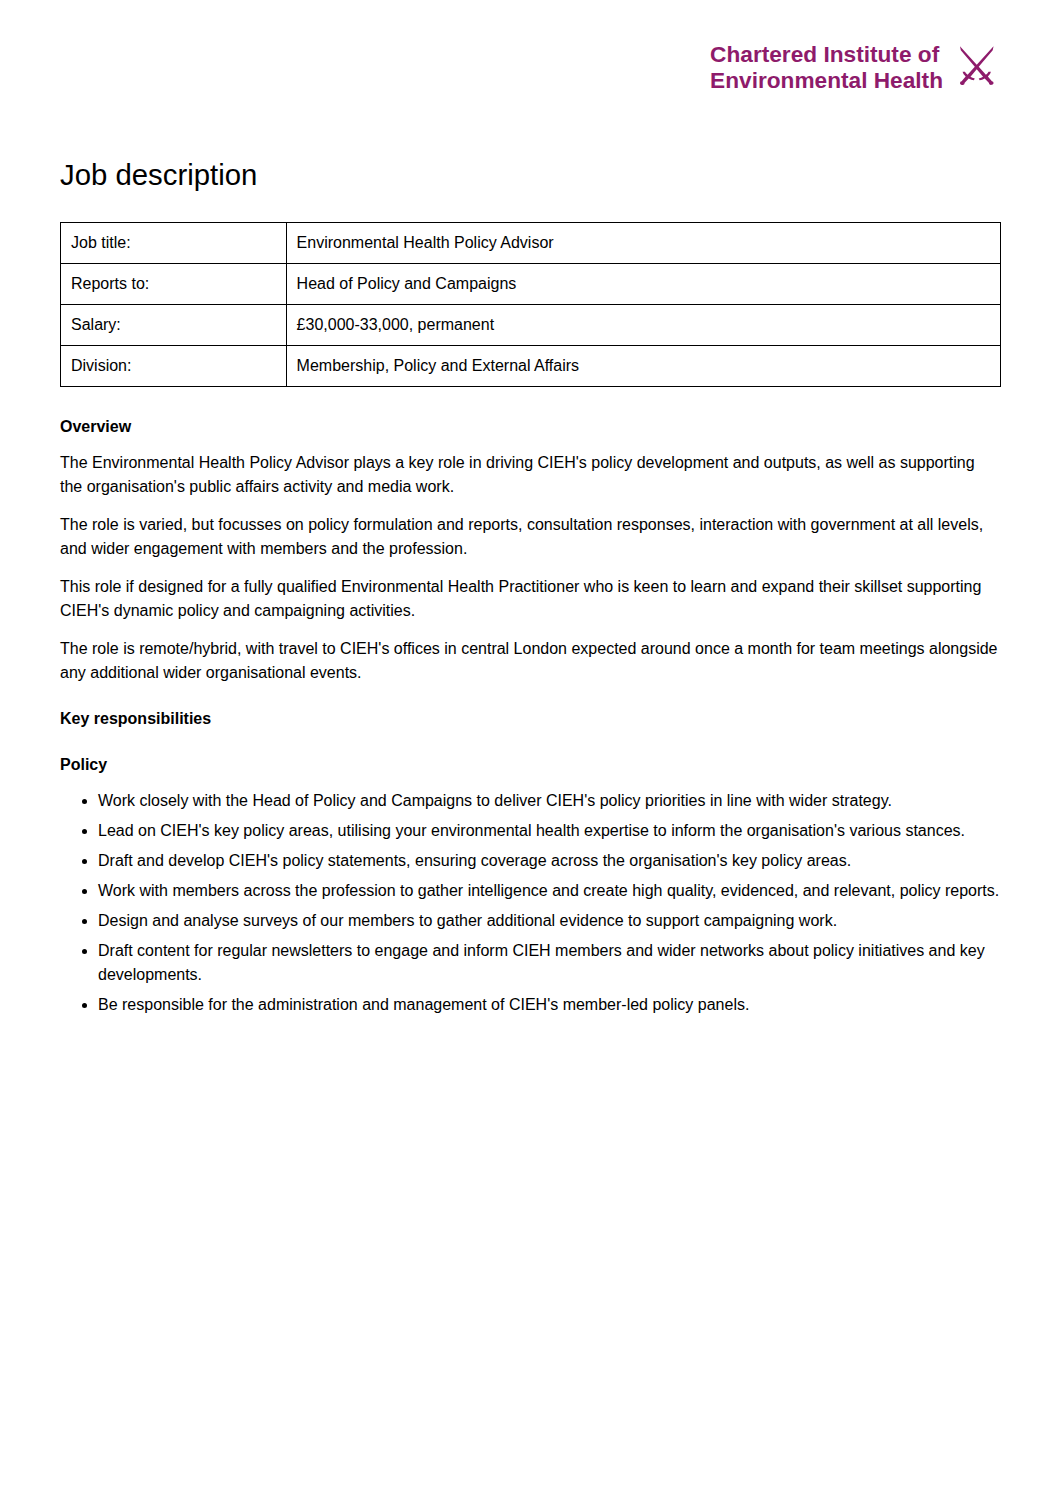Chartered Institute of
Environmental Health⚔
Job description
| Job title: | Environmental Health Policy Advisor |
| Reports to: | Head of Policy and Campaigns |
| Salary: | £30,000-33,000, permanent |
| Division: | Membership, Policy and External Affairs |
Overview
The Environmental Health Policy Advisor plays a key role in driving CIEH's policy development and outputs, as well as supporting the organisation's public affairs activity and media work.
The role is varied, but focusses on policy formulation and reports, consultation responses, interaction with government at all levels, and wider engagement with members and the profession.
This role if designed for a fully qualified Environmental Health Practitioner who is keen to learn and expand their skillset supporting CIEH's dynamic policy and campaigning activities.
The role is remote/hybrid, with travel to CIEH's offices in central London expected around once a month for team meetings alongside any additional wider organisational events.
Key responsibilities
Policy
Work closely with the Head of Policy and Campaigns to deliver CIEH's policy priorities in line with wider strategy.
Lead on CIEH's key policy areas, utilising your environmental health expertise to inform the organisation's various stances.
Draft and develop CIEH's policy statements, ensuring coverage across the organisation's key policy areas.
Work with members across the profession to gather intelligence and create high quality, evidenced, and relevant, policy reports.
Design and analyse surveys of our members to gather additional evidence to support campaigning work.
Draft content for regular newsletters to engage and inform CIEH members and wider networks about policy initiatives and key developments.
Be responsible for the administration and management of CIEH's member-led policy panels.